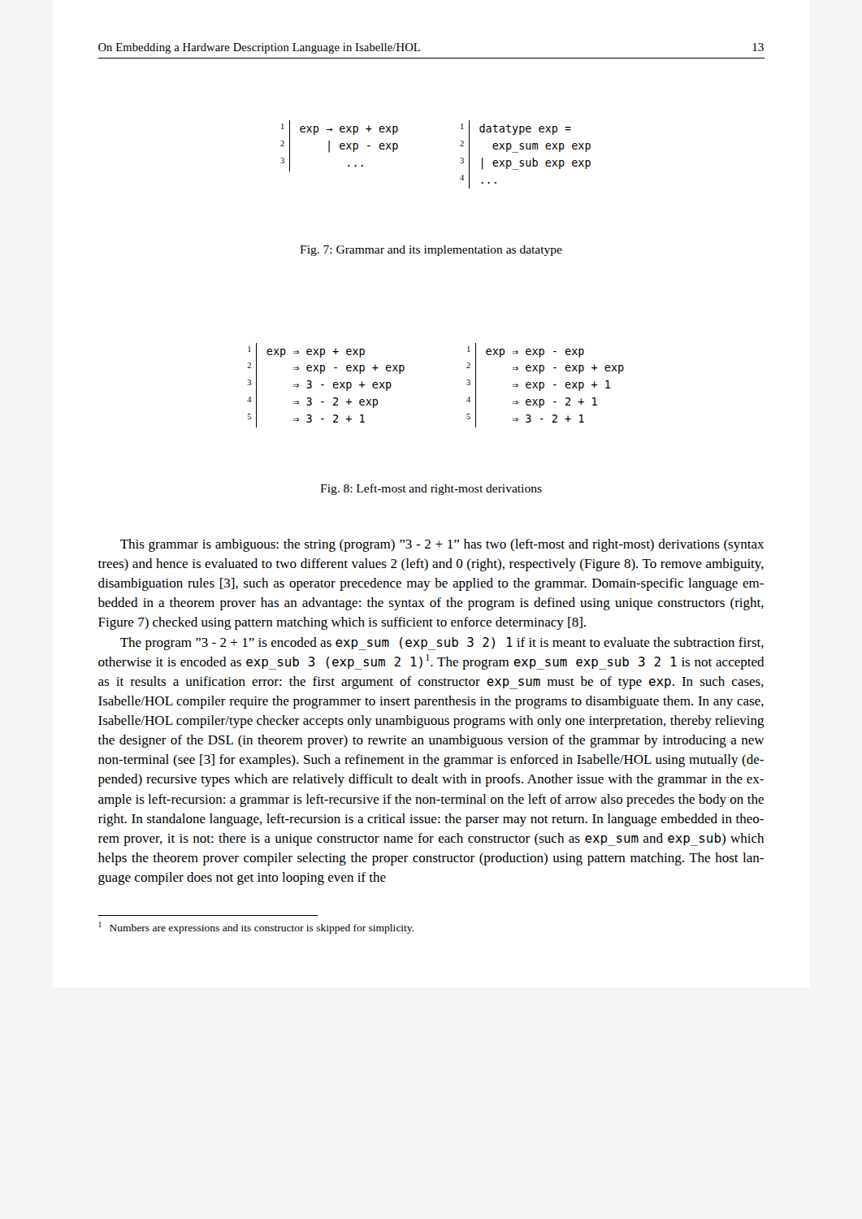On Embedding a Hardware Description Language in Isabelle/HOL 13
| 1 | exp → exp + exp |
| 2 | / exp - exp |
| 3 | ... |
| 1 | datatype exp = |
| 2 | exp_sum exp exp |
| 3 | / exp_sub exp exp |
| 4 | ... |
Fig. 7: Grammar and its implementation as datatype
| 1 | exp ⇒ exp + exp |
| 2 | ⇒ exp - exp + exp |
| 3 | ⇒ 3 - exp + exp |
| 4 | ⇒ 3 - 2 + exp |
| 5 | ⇒ 3 - 2 + 1 |
| 1 | exp ⇒ exp - exp |
| 2 | ⇒ exp - exp + exp |
| 3 | ⇒ exp - exp + 1 |
| 4 | ⇒ exp - 2 + 1 |
| 5 | ⇒ 3 - 2 + 1 |
Fig. 8: Left-most and right-most derivations
This grammar is ambiguous: the string (program) ”3 - 2 + 1” has two (left-most and right-most) derivations (syntax trees) and hence is evaluated to two different values 2 (left) and 0 (right), respectively (Figure 8). To remove ambiguity, disambiguation rules [3], such as operator precedence may be applied to the grammar. Domain-specific language embedded in a theorem prover has an advantage: the syntax of the program is defined using unique constructors (right, Figure 7) checked using pattern matching which is sufficient to enforce determinacy [8].
The program ”3 - 2 + 1” is encoded as exp_sum (exp_sub 3 2) 1 if it is meant to evaluate the subtraction first, otherwise it is encoded as exp_sub 3 (exp_sum 2 1)1. The program exp_sum exp_sub 3 2 1 is not accepted as it results a unification error: the first argument of constructor exp_sum must be of type exp. In such cases, Isabelle/HOL compiler require the programmer to insert parenthesis in the programs to disambiguate them. In any case, Isabelle/HOL compiler/type checker accepts only unambiguous programs with only one interpretation, thereby relieving the designer of the DSL (in theorem prover) to rewrite an unambiguous version of the grammar by introducing a new non-terminal (see [3] for examples). Such a refinement in the grammar is enforced in Isabelle/HOL using mutually (depended) recursive types which are relatively difficult to dealt with in proofs. Another issue with the grammar in the example is left-recursion: a grammar is left-recursive if the non-terminal on the left of arrow also precedes the body on the right. In standalone language, left-recursion is a critical issue: the parser may not return. In language embedded in theorem prover, it is not: there is a unique constructor name for each constructor (such as exp_sum and exp_sub) which helps the theorem prover compiler selecting the proper constructor (production) using pattern matching. The host language compiler does not get into looping even if the
1 Numbers are expressions and its constructor is skipped for simplicity.